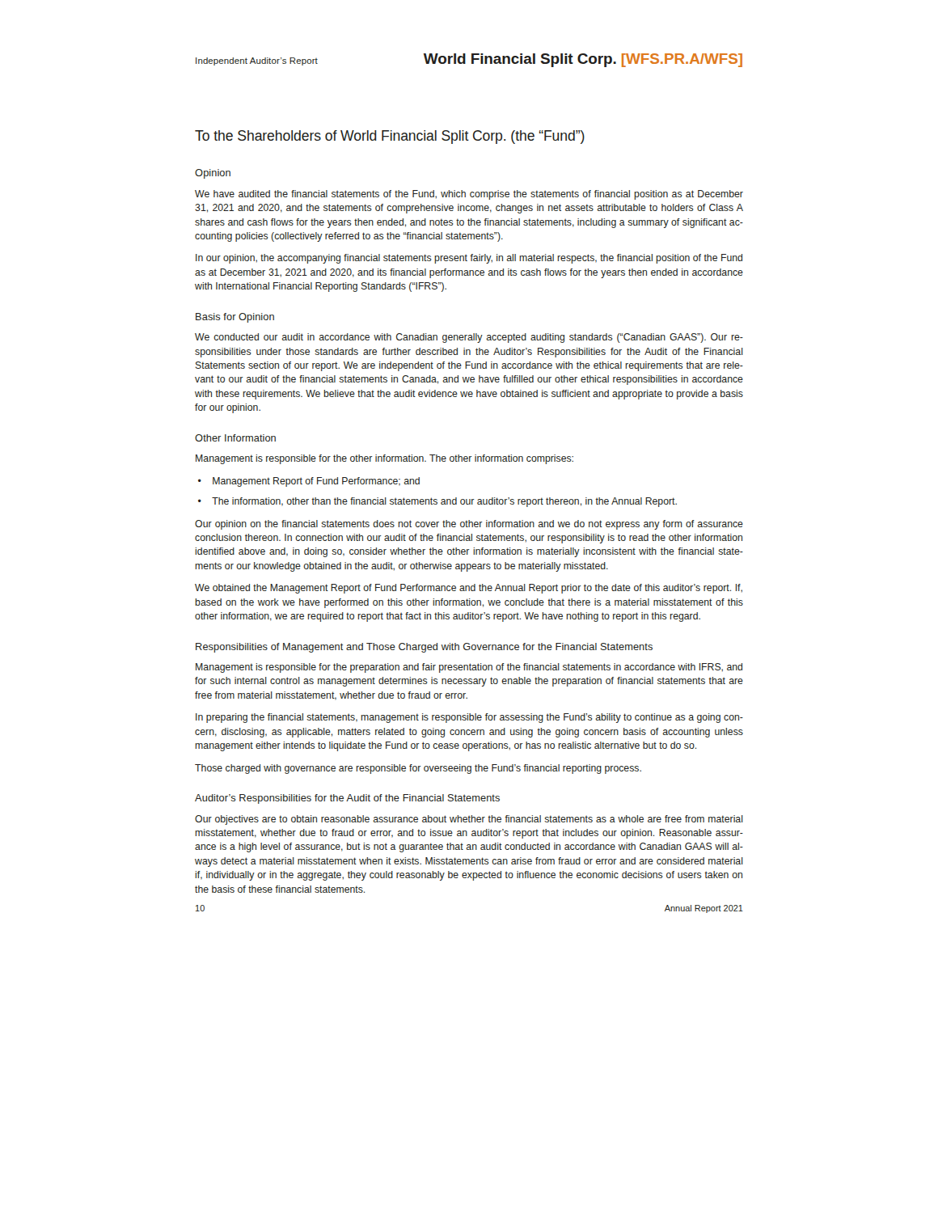Independent Auditor’s Report
World Financial Split Corp. [WFS.PR.A/WFS]
To the Shareholders of World Financial Split Corp. (the “Fund”)
Opinion
We have audited the financial statements of the Fund, which comprise the statements of financial position as at December 31, 2021 and 2020, and the statements of comprehensive income, changes in net assets attributable to holders of Class A shares and cash flows for the years then ended, and notes to the financial statements, including a summary of significant accounting policies (collectively referred to as the “financial statements”).
In our opinion, the accompanying financial statements present fairly, in all material respects, the financial position of the Fund as at December 31, 2021 and 2020, and its financial performance and its cash flows for the years then ended in accordance with International Financial Reporting Standards (“IFRS”).
Basis for Opinion
We conducted our audit in accordance with Canadian generally accepted auditing standards (“Canadian GAAS”). Our responsibilities under those standards are further described in the Auditor’s Responsibilities for the Audit of the Financial Statements section of our report. We are independent of the Fund in accordance with the ethical requirements that are relevant to our audit of the financial statements in Canada, and we have fulfilled our other ethical responsibilities in accordance with these requirements. We believe that the audit evidence we have obtained is sufficient and appropriate to provide a basis for our opinion.
Other Information
Management is responsible for the other information. The other information comprises:
Management Report of Fund Performance; and
The information, other than the financial statements and our auditor’s report thereon, in the Annual Report.
Our opinion on the financial statements does not cover the other information and we do not express any form of assurance conclusion thereon. In connection with our audit of the financial statements, our responsibility is to read the other information identified above and, in doing so, consider whether the other information is materially inconsistent with the financial statements or our knowledge obtained in the audit, or otherwise appears to be materially misstated.
We obtained the Management Report of Fund Performance and the Annual Report prior to the date of this auditor’s report. If, based on the work we have performed on this other information, we conclude that there is a material misstatement of this other information, we are required to report that fact in this auditor’s report. We have nothing to report in this regard.
Responsibilities of Management and Those Charged with Governance for the Financial Statements
Management is responsible for the preparation and fair presentation of the financial statements in accordance with IFRS, and for such internal control as management determines is necessary to enable the preparation of financial statements that are free from material misstatement, whether due to fraud or error.
In preparing the financial statements, management is responsible for assessing the Fund’s ability to continue as a going concern, disclosing, as applicable, matters related to going concern and using the going concern basis of accounting unless management either intends to liquidate the Fund or to cease operations, or has no realistic alternative but to do so.
Those charged with governance are responsible for overseeing the Fund’s financial reporting process.
Auditor’s Responsibilities for the Audit of the Financial Statements
Our objectives are to obtain reasonable assurance about whether the financial statements as a whole are free from material misstatement, whether due to fraud or error, and to issue an auditor’s report that includes our opinion. Reasonable assurance is a high level of assurance, but is not a guarantee that an audit conducted in accordance with Canadian GAAS will always detect a material misstatement when it exists. Misstatements can arise from fraud or error and are considered material if, individually or in the aggregate, they could reasonably be expected to influence the economic decisions of users taken on the basis of these financial statements.
10
Annual Report 2021